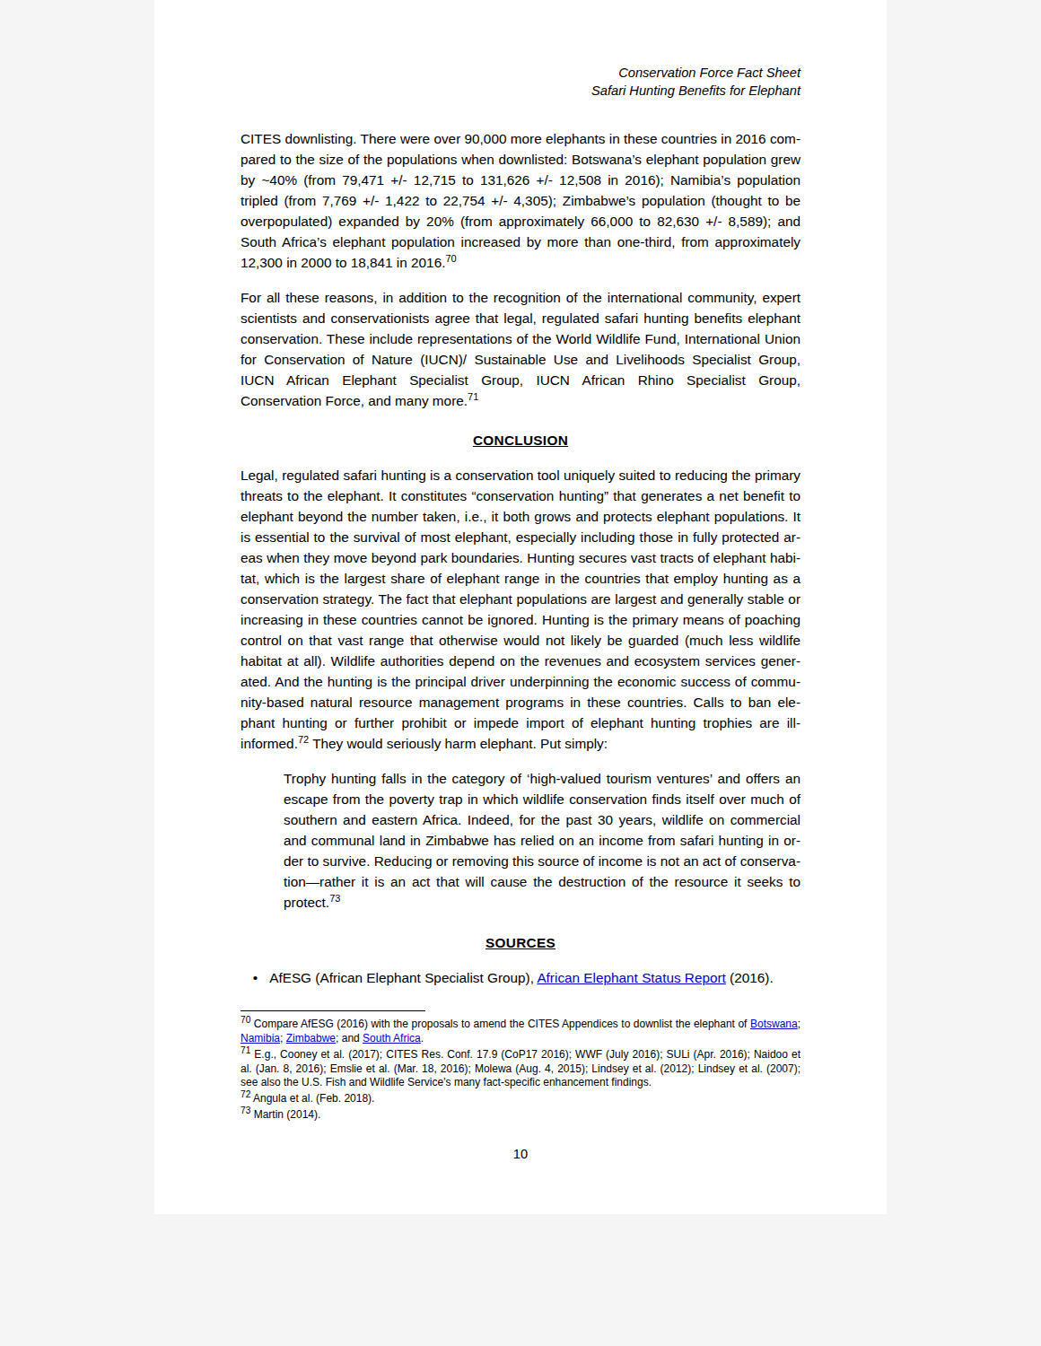Conservation Force Fact Sheet
Safari Hunting Benefits for Elephant
CITES downlisting. There were over 90,000 more elephants in these countries in 2016 compared to the size of the populations when downlisted: Botswana’s elephant population grew by ~40% (from 79,471 +/- 12,715 to 131,626 +/- 12,508 in 2016); Namibia’s population tripled (from 7,769 +/- 1,422 to 22,754 +/- 4,305); Zimbabwe’s population (thought to be overpopulated) expanded by 20% (from approximately 66,000 to 82,630 +/- 8,589); and South Africa’s elephant population increased by more than one-third, from approximately 12,300 in 2000 to 18,841 in 2016.70
For all these reasons, in addition to the recognition of the international community, expert scientists and conservationists agree that legal, regulated safari hunting benefits elephant conservation. These include representations of the World Wildlife Fund, International Union for Conservation of Nature (IUCN)/ Sustainable Use and Livelihoods Specialist Group, IUCN African Elephant Specialist Group, IUCN African Rhino Specialist Group, Conservation Force, and many more.71
CONCLUSION
Legal, regulated safari hunting is a conservation tool uniquely suited to reducing the primary threats to the elephant. It constitutes “conservation hunting” that generates a net benefit to elephant beyond the number taken, i.e., it both grows and protects elephant populations. It is essential to the survival of most elephant, especially including those in fully protected areas when they move beyond park boundaries. Hunting secures vast tracts of elephant habitat, which is the largest share of elephant range in the countries that employ hunting as a conservation strategy. The fact that elephant populations are largest and generally stable or increasing in these countries cannot be ignored. Hunting is the primary means of poaching control on that vast range that otherwise would not likely be guarded (much less wildlife habitat at all). Wildlife authorities depend on the revenues and ecosystem services generated. And the hunting is the principal driver underpinning the economic success of community-based natural resource management programs in these countries. Calls to ban elephant hunting or further prohibit or impede import of elephant hunting trophies are ill-informed.72 They would seriously harm elephant. Put simply:
Trophy hunting falls in the category of ‘high-valued tourism ventures’ and offers an escape from the poverty trap in which wildlife conservation finds itself over much of southern and eastern Africa. Indeed, for the past 30 years, wildlife on commercial and communal land in Zimbabwe has relied on an income from safari hunting in order to survive. Reducing or removing this source of income is not an act of conservation—rather it is an act that will cause the destruction of the resource it seeks to protect.73
SOURCES
AfESG (African Elephant Specialist Group), African Elephant Status Report (2016).
70 Compare AfESG (2016) with the proposals to amend the CITES Appendices to downlist the elephant of Botswana; Namibia; Zimbabwe; and South Africa.
71 E.g., Cooney et al. (2017); CITES Res. Conf. 17.9 (CoP17 2016); WWF (July 2016); SULi (Apr. 2016); Naidoo et al. (Jan. 8, 2016); Emslie et al. (Mar. 18, 2016); Molewa (Aug. 4, 2015); Lindsey et al. (2012); Lindsey et al. (2007); see also the U.S. Fish and Wildlife Service’s many fact-specific enhancement findings.
72 Angula et al. (Feb. 2018).
73 Martin (2014).
10